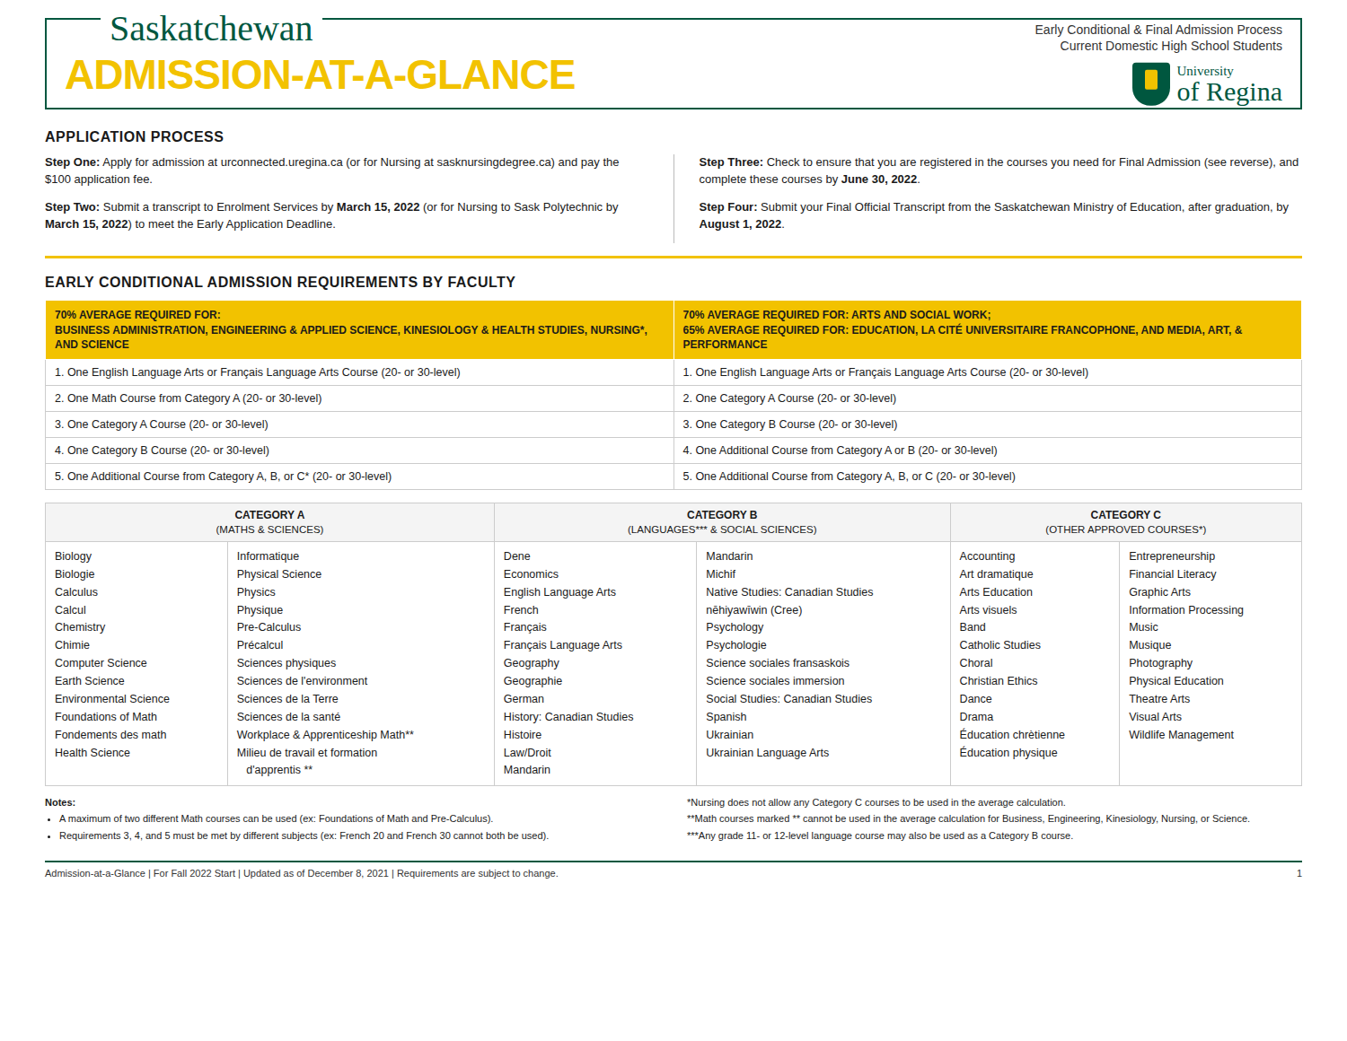Saskatchewan
ADMISSION-AT-A-GLANCE
Early Conditional & Final Admission Process
Current Domestic High School Students
University of Regina
APPLICATION PROCESS
Step One: Apply for admission at urconnected.uregina.ca (or for Nursing at sasknursingdegree.ca) and pay the $100 application fee.
Step Two: Submit a transcript to Enrolment Services by March 15, 2022 (or for Nursing to Sask Polytechnic by March 15, 2022) to meet the Early Application Deadline.
Step Three: Check to ensure that you are registered in the courses you need for Final Admission (see reverse), and complete these courses by June 30, 2022.
Step Four: Submit your Final Official Transcript from the Saskatchewan Ministry of Education, after graduation, by August 1, 2022.
EARLY CONDITIONAL ADMISSION REQUIREMENTS BY FACULTY
| 70% AVERAGE REQUIRED FOR: BUSINESS ADMINISTRATION, ENGINEERING & APPLIED SCIENCE, KINESIOLOGY & HEALTH STUDIES, NURSING*, AND SCIENCE | 70% AVERAGE REQUIRED FOR: ARTS AND SOCIAL WORK; 65% AVERAGE REQUIRED FOR: EDUCATION, LA CITÉ UNIVERSITAIRE FRANCOPHONE, AND MEDIA, ART, & PERFORMANCE |
| --- | --- |
| 1. One English Language Arts or Français Language Arts Course (20- or 30-level) | 1. One English Language Arts or Français Language Arts Course (20- or 30-level) |
| 2. One Math Course from Category A (20- or 30-level) | 2. One Category A Course (20- or 30-level) |
| 3. One Category A Course (20- or 30-level) | 3. One Category B Course (20- or 30-level) |
| 4. One Category B Course (20- or 30-level) | 4. One Additional Course from Category A or B (20- or 30-level) |
| 5. One Additional Course from Category A, B, or C* (20- or 30-level) | 5. One Additional Course from Category A, B, or C (20- or 30-level) |
| CATEGORY A (MATHS & SCIENCES) | CATEGORY B (LANGUAGES*** & SOCIAL SCIENCES) | CATEGORY C (OTHER APPROVED COURSES*) |
| --- | --- | --- |
| Biology Biologie Calculus Calcul Chemistry Chimie Computer Science Earth Science Environmental Science Foundations of Math Fondements des math Health Science | Informatique Physical Science Physics Physique Pre-Calculus Précalcul Sciences physiques Sciences de l'environment Sciences de la Terre Sciences de la santé Workplace & Apprenticeship Math** Milieu de travail et formation d'apprentis ** | Dene Economics English Language Arts French Français Français Language Arts Geography Geographie German History: Canadian Studies Histoire Law/Droit Mandarin | Mandarin Michif Native Studies: Canadian Studies nēhiyawīwin (Cree) Psychology Psychologie Science sociales fransaskois Science sociales immersion Social Studies: Canadian Studies Spanish Ukrainian Ukrainian Language Arts | Accounting Art dramatique Arts Education Arts visuels Band Catholic Studies Choral Christian Ethics Dance Drama Éducation chrètienne Éducation physique | Entrepreneurship Financial Literacy Graphic Arts Information Processing Music Musique Photography Physical Education Theatre Arts Visual Arts Wildlife Management |
Notes:
A maximum of two different Math courses can be used (ex: Foundations of Math and Pre-Calculus).
Requirements 3, 4, and 5 must be met by different subjects (ex: French 20 and French 30 cannot both be used).
*Nursing does not allow any Category C courses to be used in the average calculation.
**Math courses marked ** cannot be used in the average calculation for Business, Engineering, Kinesiology, Nursing, or Science.
***Any grade 11- or 12-level language course may also be used as a Category B course.
Admission-at-a-Glance | For Fall 2022 Start | Updated as of December 8, 2021 | Requirements are subject to change.
1